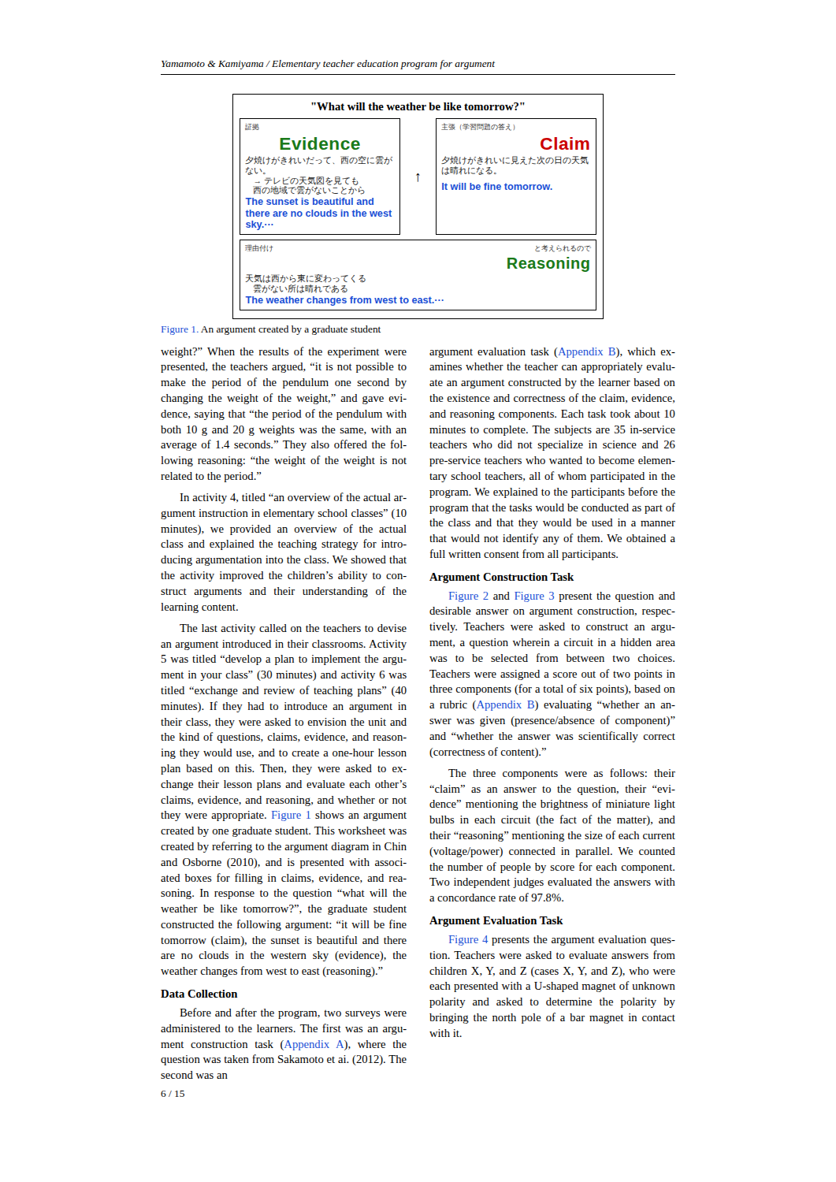Yamamoto & Kamiyama / Elementary teacher education program for argument
"What will the weather be like tomorrow?"
証拠
Evidence
夕焼けがきれいだって、西の空に雲がない。
→ テレビの天気図を見ても
西の地域で雲がないことから
The sunset is beautiful and there are no clouds in the west sky.···
↑
主張（学習問題の答え）
Claim
夕焼けがきれいに見えた次の日の天気は晴れになる。
It will be fine tomorrow.
理由付け
と考えられるので
Reasoning
天気は西から東に変わってくる
雲がない所は晴れである
The weather changes from west to east.···
Figure 1. An argument created by a graduate student
weight?” When the results of the experiment were presented, the teachers argued, “it is not possible to make the period of the pendulum one second by changing the weight of the weight,” and gave evidence, saying that “the period of the pendulum with both 10 g and 20 g weights was the same, with an average of 1.4 seconds.” They also offered the following reasoning: “the weight of the weight is not related to the period.”
In activity 4, titled “an overview of the actual argument instruction in elementary school classes” (10 minutes), we provided an overview of the actual class and explained the teaching strategy for introducing argumentation into the class. We showed that the activity improved the children’s ability to construct arguments and their understanding of the learning content.
The last activity called on the teachers to devise an argument introduced in their classrooms. Activity 5 was titled “develop a plan to implement the argument in your class” (30 minutes) and activity 6 was titled “exchange and review of teaching plans” (40 minutes). If they had to introduce an argument in their class, they were asked to envision the unit and the kind of questions, claims, evidence, and reasoning they would use, and to create a one-hour lesson plan based on this. Then, they were asked to exchange their lesson plans and evaluate each other’s claims, evidence, and reasoning, and whether or not they were appropriate. Figure 1 shows an argument created by one graduate student. This worksheet was created by referring to the argument diagram in Chin and Osborne (2010), and is presented with associated boxes for filling in claims, evidence, and reasoning. In response to the question “what will the weather be like tomorrow?”, the graduate student constructed the following argument: “it will be fine tomorrow (claim), the sunset is beautiful and there are no clouds in the western sky (evidence), the weather changes from west to east (reasoning).”
Data Collection
Before and after the program, two surveys were administered to the learners. The first was an argument construction task (Appendix A), where the question was taken from Sakamoto et ai. (2012). The second was an
argument evaluation task (Appendix B), which examines whether the teacher can appropriately evaluate an argument constructed by the learner based on the existence and correctness of the claim, evidence, and reasoning components. Each task took about 10 minutes to complete. The subjects are 35 in-service teachers who did not specialize in science and 26 pre-service teachers who wanted to become elementary school teachers, all of whom participated in the program. We explained to the participants before the program that the tasks would be conducted as part of the class and that they would be used in a manner that would not identify any of them. We obtained a full written consent from all participants.
Argument Construction Task
Figure 2 and Figure 3 present the question and desirable answer on argument construction, respectively. Teachers were asked to construct an argument, a question wherein a circuit in a hidden area was to be selected from between two choices. Teachers were assigned a score out of two points in three components (for a total of six points), based on a rubric (Appendix B) evaluating “whether an answer was given (presence/absence of component)” and “whether the answer was scientifically correct (correctness of content).”
The three components were as follows: their “claim” as an answer to the question, their “evidence” mentioning the brightness of miniature light bulbs in each circuit (the fact of the matter), and their “reasoning” mentioning the size of each current (voltage/power) connected in parallel. We counted the number of people by score for each component. Two independent judges evaluated the answers with a concordance rate of 97.8%.
Argument Evaluation Task
Figure 4 presents the argument evaluation question. Teachers were asked to evaluate answers from children X, Y, and Z (cases X, Y, and Z), who were each presented with a U-shaped magnet of unknown polarity and asked to determine the polarity by bringing the north pole of a bar magnet in contact with it.
6 / 15